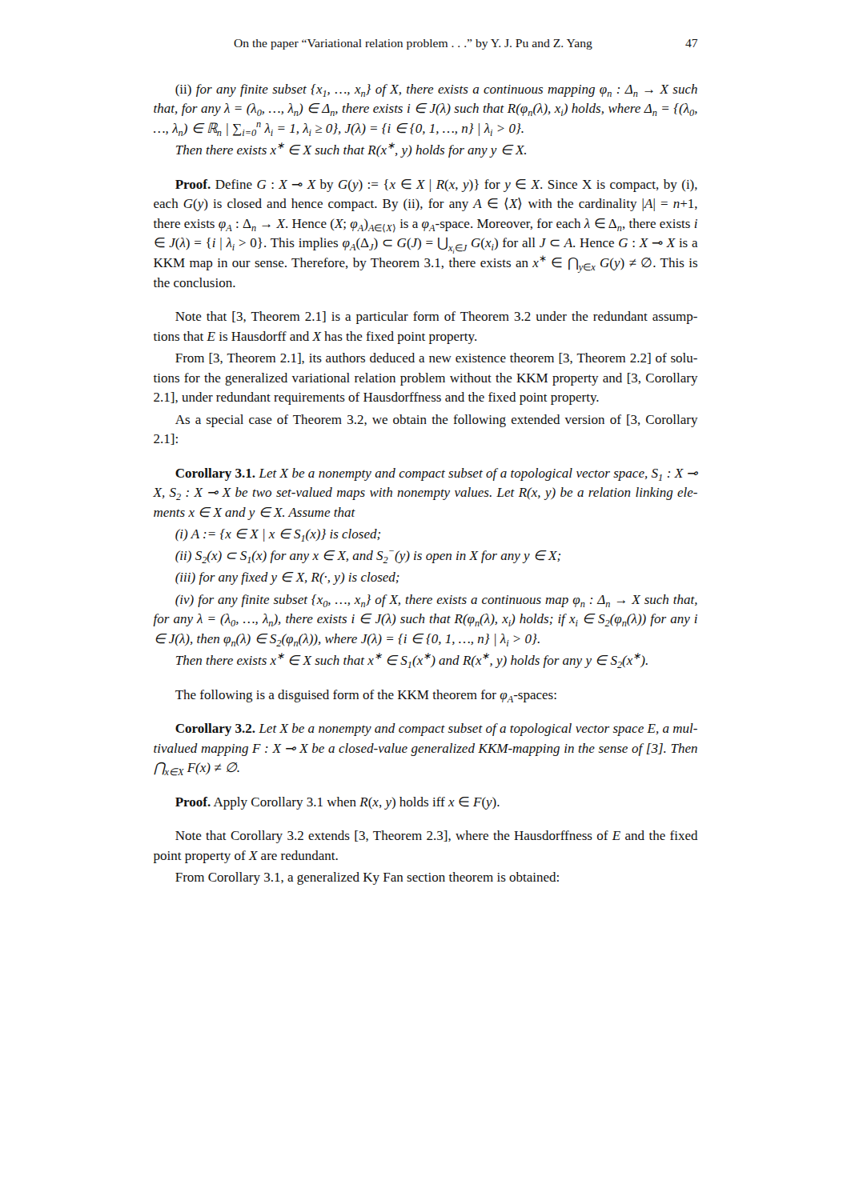On the paper “Variational relation problem . . .” by Y. J. Pu and Z. Yang 47
(ii) for any finite subset {x1, …, xn} of X, there exists a continuous mapping φn : Δn → X such that, for any λ = (λ0, …, λn) ∈ Δn, there exists i ∈ J(λ) such that R(φn(λ), xi) holds, where Δn = {(λ0, …, λn) ∈ ℝn | ∑i=0n λi = 1, λi ≥ 0}, J(λ) = {i ∈ {0, 1, …, n} | λi > 0}.
Then there exists x∗ ∈ X such that R(x∗, y) holds for any y ∈ X.
Proof. Define G : X ⊸ X by G(y) := {x ∈ X | R(x, y)} for y ∈ X. Since X is compact, by (i), each G(y) is closed and hence compact. By (ii), for any A ∈ ⟨X⟩ with the cardinality |A| = n+1, there exists φA : Δn → X. Hence (X; φA)A∈⟨X⟩ is a φA-space. Moreover, for each λ ∈ Δn, there exists i ∈ J(λ) = {i | λi > 0}. This implies φA(ΔJ) ⊂ G(J) = ⋃xi∈J G(xi) for all J ⊂ A. Hence G : X ⊸ X is a KKM map in our sense. Therefore, by Theorem 3.1, there exists an x∗ ∈ ⋂y∈x G(y) ≠ ∅. This is the conclusion.
Note that [3, Theorem 2.1] is a particular form of Theorem 3.2 under the redundant assumptions that E is Hausdorff and X has the fixed point property.
From [3, Theorem 2.1], its authors deduced a new existence theorem [3, Theorem 2.2] of solutions for the generalized variational relation problem without the KKM property and [3, Corollary 2.1], under redundant requirements of Hausdorffness and the fixed point property.
As a special case of Theorem 3.2, we obtain the following extended version of [3, Corollary 2.1]:
Corollary 3.1. Let X be a nonempty and compact subset of a topological vector space, S1 : X ⊸ X, S2 : X ⊸ X be two set-valued maps with nonempty values. Let R(x, y) be a relation linking elements x ∈ X and y ∈ X. Assume that
(i) A := {x ∈ X | x ∈ S1(x)} is closed;
(ii) S2(x) ⊂ S1(x) for any x ∈ X, and S2−(y) is open in X for any y ∈ X;
(iii) for any fixed y ∈ X, R(·, y) is closed;
(iv) for any finite subset {x0, …, xn} of X, there exists a continuous map φn : Δn → X such that, for any λ = (λ0, …, λn), there exists i ∈ J(λ) such that R(φn(λ), xi) holds; if xi ∈ S2(φn(λ)) for any i ∈ J(λ), then φn(λ) ∈ S2(φn(λ)), where J(λ) = {i ∈ {0, 1, …, n} | λi > 0}.
Then there exists x∗ ∈ X such that x∗ ∈ S1(x∗) and R(x∗, y) holds for any y ∈ S2(x∗).
The following is a disguised form of the KKM theorem for φA-spaces:
Corollary 3.2. Let X be a nonempty and compact subset of a topological vector space E, a multivalued mapping F : X ⊸ X be a closed-value generalized KKM-mapping in the sense of [3]. Then ⋂x∈X F(x) ≠ ∅.
Proof. Apply Corollary 3.1 when R(x, y) holds iff x ∈ F(y).
Note that Corollary 3.2 extends [3, Theorem 2.3], where the Hausdorffness of E and the fixed point property of X are redundant.
From Corollary 3.1, a generalized Ky Fan section theorem is obtained: